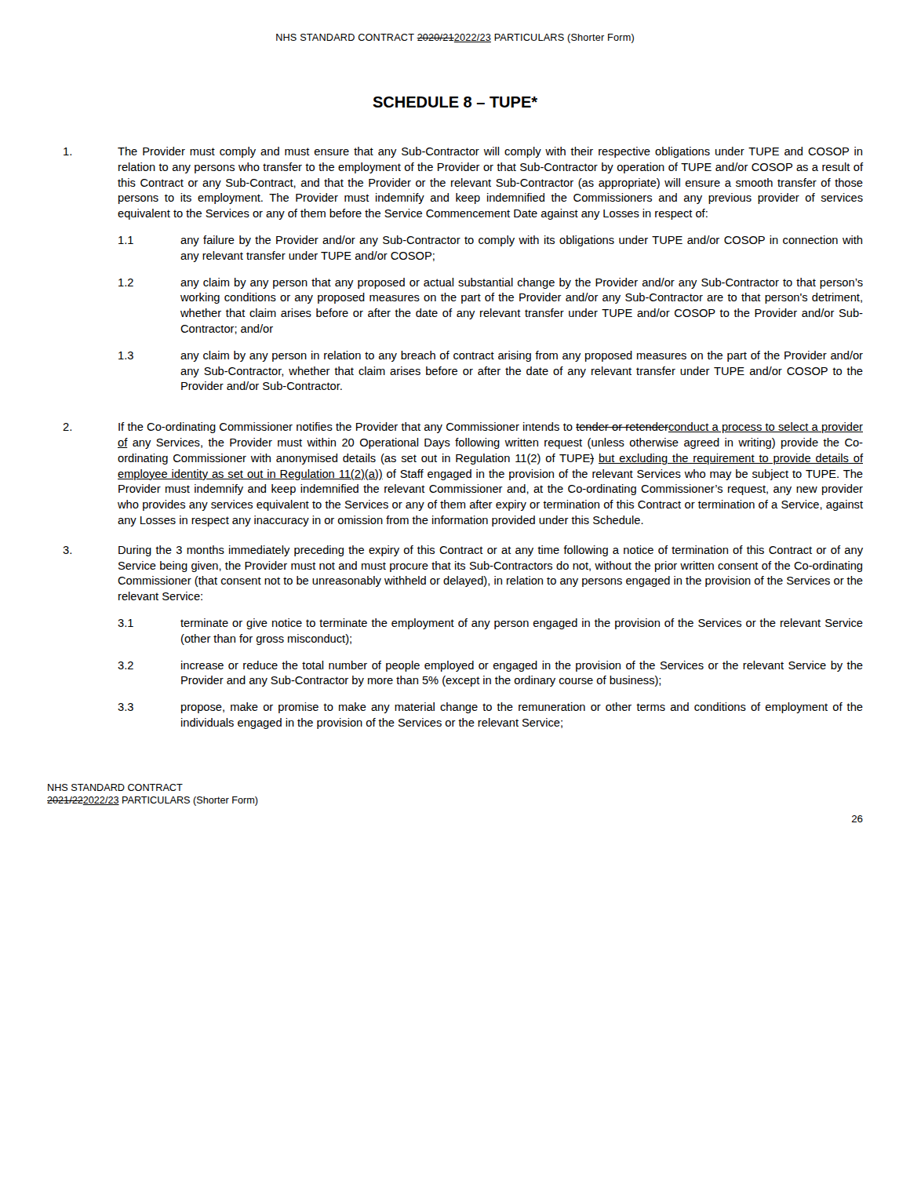NHS STANDARD CONTRACT 2020/212022/23 PARTICULARS (Shorter Form)
SCHEDULE 8 – TUPE*
1.
The Provider must comply and must ensure that any Sub-Contractor will comply with their respective obligations under TUPE and COSOP in relation to any persons who transfer to the employment of the Provider or that Sub-Contractor by operation of TUPE and/or COSOP as a result of this Contract or any Sub-Contract, and that the Provider or the relevant Sub-Contractor (as appropriate) will ensure a smooth transfer of those persons to its employment. The Provider must indemnify and keep indemnified the Commissioners and any previous provider of services equivalent to the Services or any of them before the Service Commencement Date against any Losses in respect of:
1.1
any failure by the Provider and/or any Sub-Contractor to comply with its obligations under TUPE and/or COSOP in connection with any relevant transfer under TUPE and/or COSOP;
1.2
any claim by any person that any proposed or actual substantial change by the Provider and/or any Sub-Contractor to that person’s working conditions or any proposed measures on the part of the Provider and/or any Sub-Contractor are to that person's detriment, whether that claim arises before or after the date of any relevant transfer under TUPE and/or COSOP to the Provider and/or Sub-Contractor; and/or
1.3
any claim by any person in relation to any breach of contract arising from any proposed measures on the part of the Provider and/or any Sub-Contractor, whether that claim arises before or after the date of any relevant transfer under TUPE and/or COSOP to the Provider and/or Sub-Contractor.
2.
If the Co-ordinating Commissioner notifies the Provider that any Commissioner intends to tender or retender conduct a process to select a provider of any Services, the Provider must within 20 Operational Days following written request (unless otherwise agreed in writing) provide the Co-ordinating Commissioner with anonymised details (as set out in Regulation 11(2) of TUPE) but excluding the requirement to provide details of employee identity as set out in Regulation 11(2)(a)) of Staff engaged in the provision of the relevant Services who may be subject to TUPE. The Provider must indemnify and keep indemnified the relevant Commissioner and, at the Co-ordinating Commissioner’s request, any new provider who provides any services equivalent to the Services or any of them after expiry or termination of this Contract or termination of a Service, against any Losses in respect any inaccuracy in or omission from the information provided under this Schedule.
3.
During the 3 months immediately preceding the expiry of this Contract or at any time following a notice of termination of this Contract or of any Service being given, the Provider must not and must procure that its Sub-Contractors do not, without the prior written consent of the Co-ordinating Commissioner (that consent not to be unreasonably withheld or delayed), in relation to any persons engaged in the provision of the Services or the relevant Service:
3.1
terminate or give notice to terminate the employment of any person engaged in the provision of the Services or the relevant Service (other than for gross misconduct);
3.2
increase or reduce the total number of people employed or engaged in the provision of the Services or the relevant Service by the Provider and any Sub-Contractor by more than 5% (except in the ordinary course of business);
3.3
propose, make or promise to make any material change to the remuneration or other terms and conditions of employment of the individuals engaged in the provision of the Services or the relevant Service;
NHS STANDARD CONTRACT
2021/222022/23 PARTICULARS (Shorter Form)
26